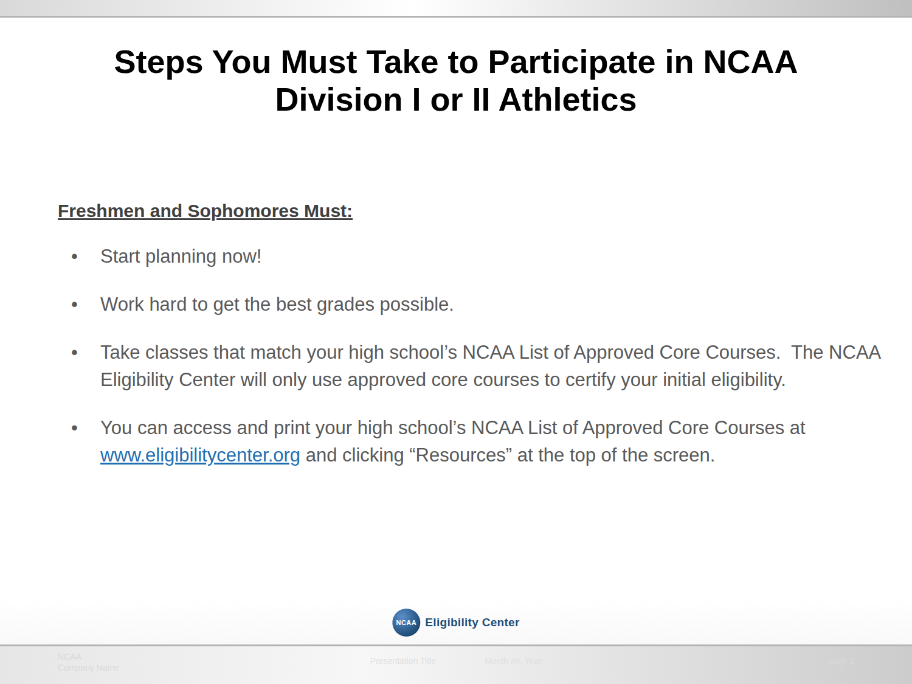Steps You Must Take to Participate in NCAA Division I or II Athletics
Freshmen and Sophomores Must:
Start planning now!
Work hard to get the best grades possible.
Take classes that match your high school’s NCAA List of Approved Core Courses. The NCAA Eligibility Center will only use approved core courses to certify your initial eligibility.
You can access and print your high school’s NCAA List of Approved Core Courses at www.eligibilitycenter.org and clicking “Resources” at the top of the screen.
NCAA
Eligibility Center
NCAA
Company Name
Presentation Title Month ##, Year
page 2